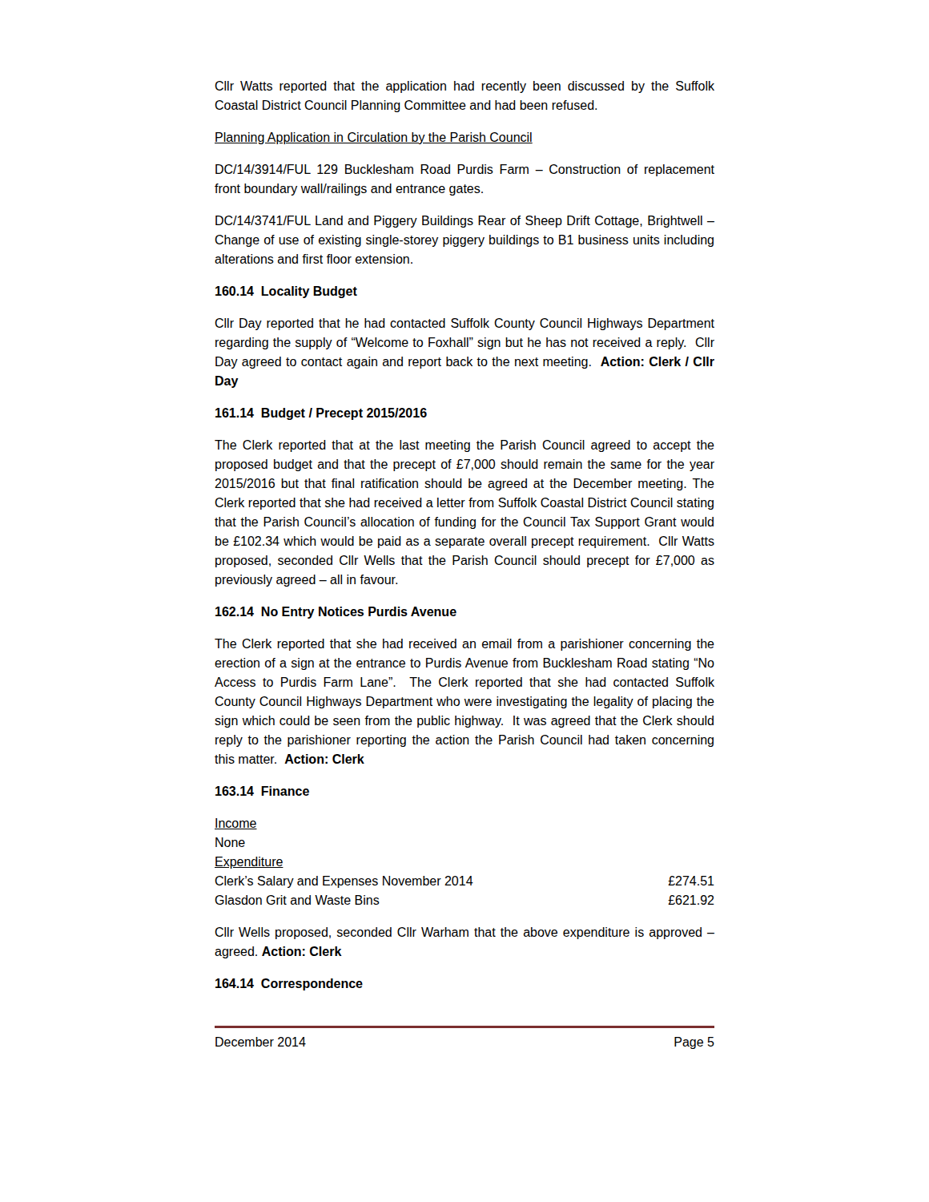Cllr Watts reported that the application had recently been discussed by the Suffolk Coastal District Council Planning Committee and had been refused.
Planning Application in Circulation by the Parish Council
DC/14/3914/FUL 129 Bucklesham Road Purdis Farm – Construction of replacement front boundary wall/railings and entrance gates.
DC/14/3741/FUL Land and Piggery Buildings Rear of Sheep Drift Cottage, Brightwell – Change of use of existing single-storey piggery buildings to B1 business units including alterations and first floor extension.
160.14 Locality Budget
Cllr Day reported that he had contacted Suffolk County Council Highways Department regarding the supply of “Welcome to Foxhall” sign but he has not received a reply. Cllr Day agreed to contact again and report back to the next meeting. Action: Clerk / Cllr Day
161.14 Budget / Precept 2015/2016
The Clerk reported that at the last meeting the Parish Council agreed to accept the proposed budget and that the precept of £7,000 should remain the same for the year 2015/2016 but that final ratification should be agreed at the December meeting. The Clerk reported that she had received a letter from Suffolk Coastal District Council stating that the Parish Council’s allocation of funding for the Council Tax Support Grant would be £102.34 which would be paid as a separate overall precept requirement. Cllr Watts proposed, seconded Cllr Wells that the Parish Council should precept for £7,000 as previously agreed – all in favour.
162.14 No Entry Notices Purdis Avenue
The Clerk reported that she had received an email from a parishioner concerning the erection of a sign at the entrance to Purdis Avenue from Bucklesham Road stating “No Access to Purdis Farm Lane”. The Clerk reported that she had contacted Suffolk County Council Highways Department who were investigating the legality of placing the sign which could be seen from the public highway. It was agreed that the Clerk should reply to the parishioner reporting the action the Parish Council had taken concerning this matter. Action: Clerk
163.14 Finance
Income
None
Expenditure
Clerk’s Salary and Expenses November 2014 £274.51
Glasdon Grit and Waste Bins £621.92
Cllr Wells proposed, seconded Cllr Warham that the above expenditure is approved – agreed. Action: Clerk
164.14 Correspondence
December 2014 Page 5